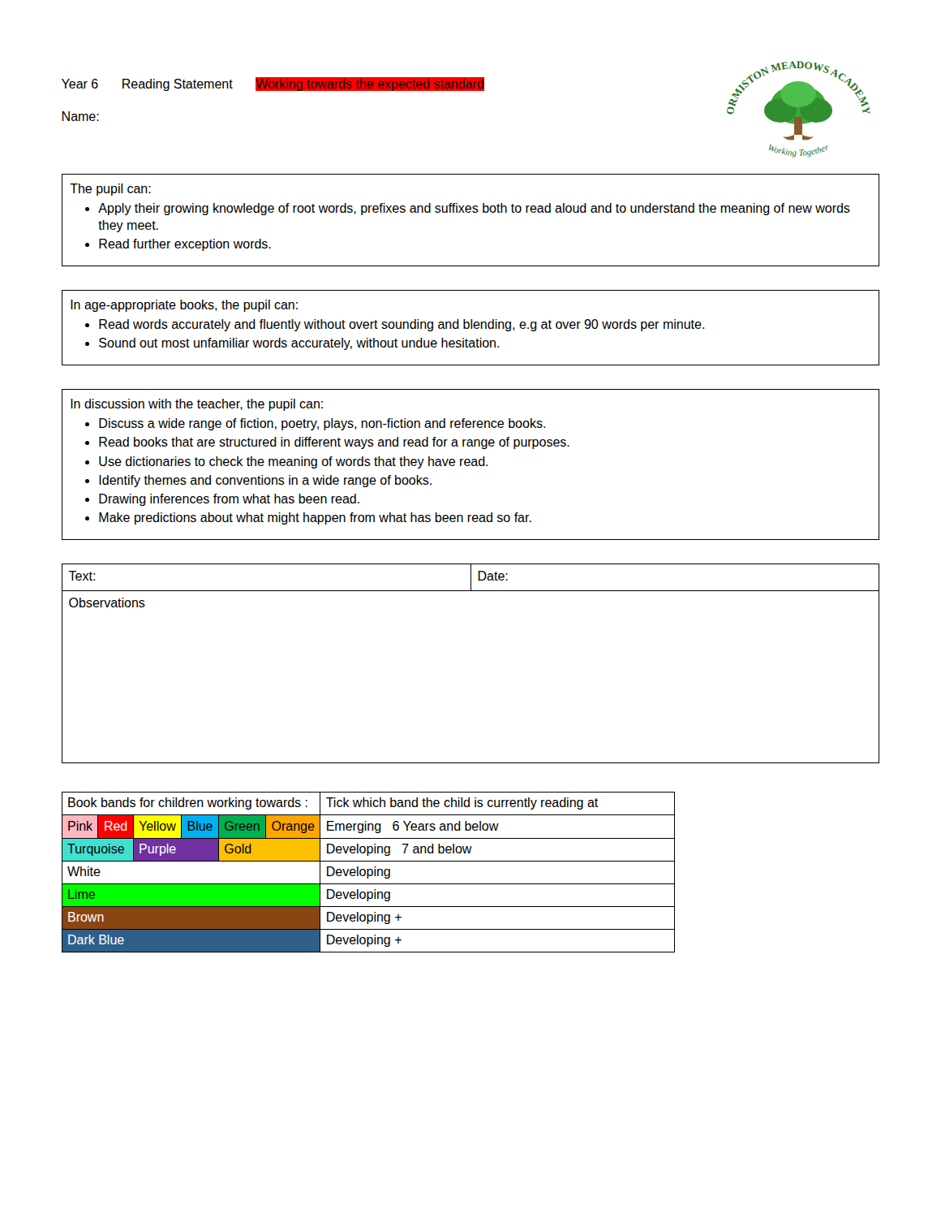ORMISTON MEADOWS ACADEMY Working Together
Year 6 Reading Statement Working towards the expected standard
Name:
| The pupil can: Apply their growing knowledge of root words, prefixes and suffixes both to read aloud and to understand the meaning of new words they meet. Read further exception words. |
| In age-appropriate books, the pupil can: Read words accurately and fluently without overt sounding and blending, e.g at over 90 words per minute. Sound out most unfamiliar words accurately, without undue hesitation. |
| In discussion with the teacher, the pupil can: Discuss a wide range of fiction, poetry, plays, non-fiction and reference books. Read books that are structured in different ways and read for a range of purposes. Use dictionaries to check the meaning of words that they have read. Identify themes and conventions in a wide range of books. Drawing inferences from what has been read. Make predictions about what might happen from what has been read so far. |
| Text: | Date: |
| Observations |
| Book bands for children working towards : | Tick which band the child is currently reading at |
| Pink | Red | Yellow | Blue | Green | Orange | Emerging 6 Years and below |
| Turquoise | Purple | Gold | Developing 7 and below |
| White | Developing |
| Lime | Developing |
| Brown | Developing + |
| Dark Blue | Developing + |